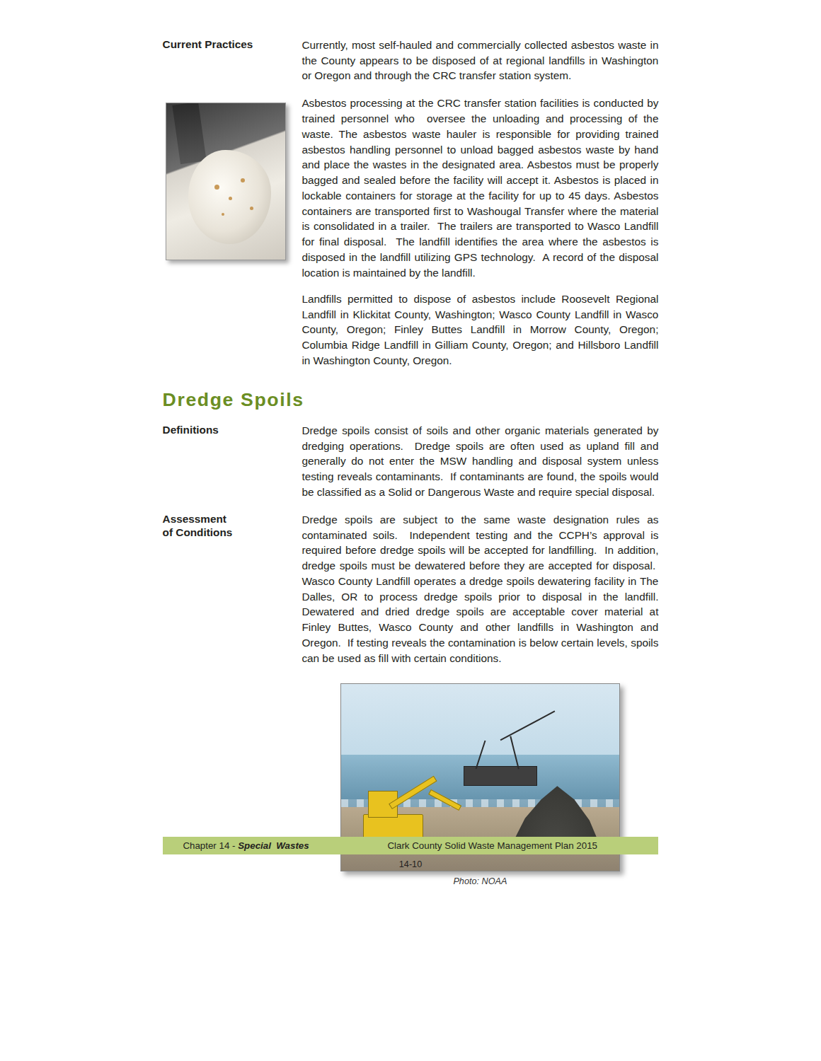Current Practices
Currently, most self-hauled and commercially collected asbestos waste in the County appears to be disposed of at regional landfills in Washington or Oregon and through the CRC transfer station system.
Asbestos processing at the CRC transfer station facilities is conducted by trained personnel who oversee the unloading and processing of the waste. The asbestos waste hauler is responsible for providing trained asbestos handling personnel to unload bagged asbestos waste by hand and place the wastes in the designated area. Asbestos must be properly bagged and sealed before the facility will accept it. Asbestos is placed in lockable containers for storage at the facility for up to 45 days. Asbestos containers are transported first to Washougal Transfer where the material is consolidated in a trailer. The trailers are transported to Wasco Landfill for final disposal. The landfill identifies the area where the asbestos is disposed in the landfill utilizing GPS technology. A record of the disposal location is maintained by the landfill.
Landfills permitted to dispose of asbestos include Roosevelt Regional Landfill in Klickitat County, Washington; Wasco County Landfill in Wasco County, Oregon; Finley Buttes Landfill in Morrow County, Oregon; Columbia Ridge Landfill in Gilliam County, Oregon; and Hillsboro Landfill in Washington County, Oregon.
Dredge Spoils
Definitions
Dredge spoils consist of soils and other organic materials generated by dredging operations. Dredge spoils are often used as upland fill and generally do not enter the MSW handling and disposal system unless testing reveals contaminants. If contaminants are found, the spoils would be classified as a Solid or Dangerous Waste and require special disposal.
Assessment
of Conditions
Dredge spoils are subject to the same waste designation rules as contaminated soils. Independent testing and the CCPH’s approval is required before dredge spoils will be accepted for landfilling. In addition, dredge spoils must be dewatered before they are accepted for disposal. Wasco County Landfill operates a dredge spoils dewatering facility in The Dalles, OR to process dredge spoils prior to disposal in the landfill. Dewatered and dried dredge spoils are acceptable cover material at Finley Buttes, Wasco County and other landfills in Washington and Oregon. If testing reveals the contamination is below certain levels, spoils can be used as fill with certain conditions.
Photo: NOAA
Chapter 14 - Special Wastes
Clark County Solid Waste Management Plan 2015
14-10